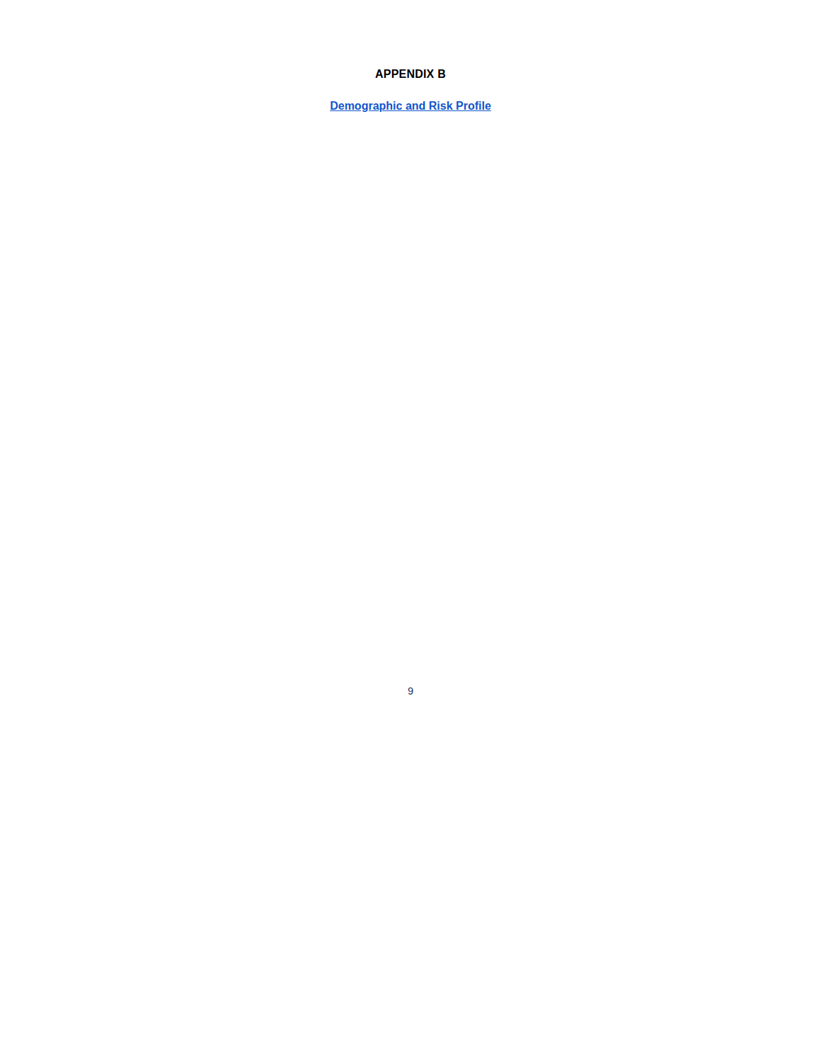APPENDIX B
Demographic and Risk Profile
9